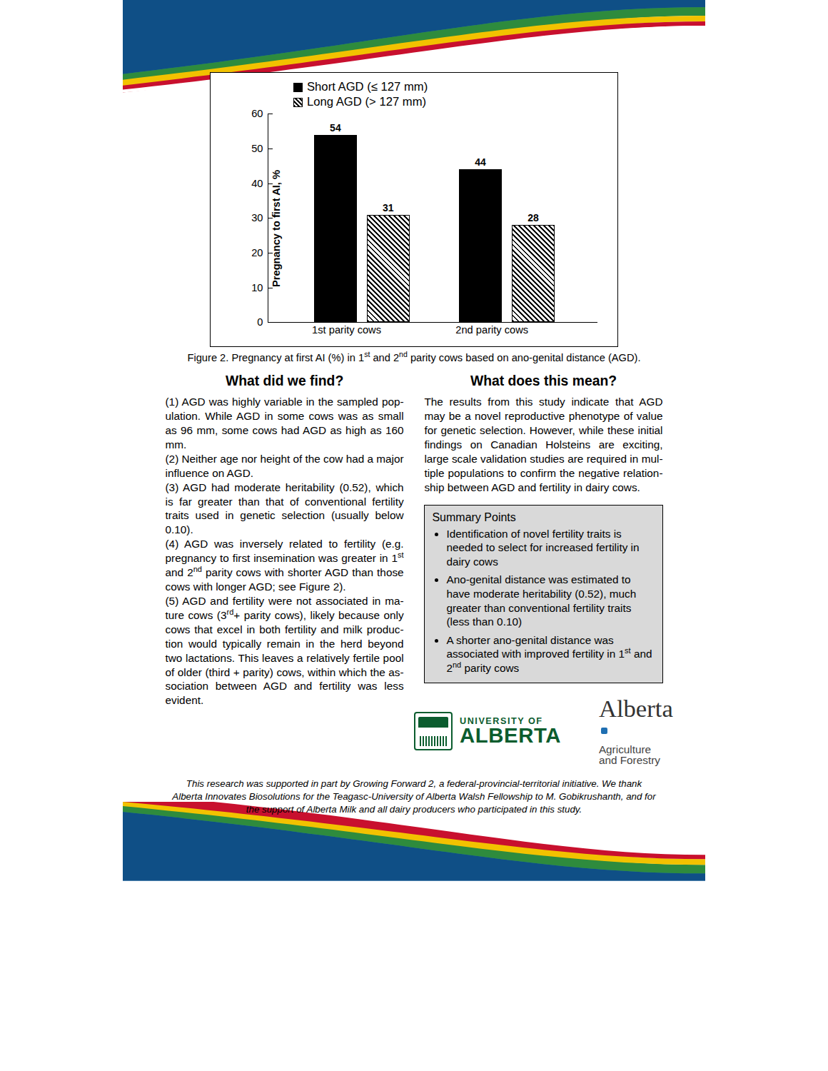Short AGD (≤ 127 mm)
Long AGD (> 127 mm)
Pregnancy to first AI, %
60
50
40
30
20
10
0
54
31
44
28
1st parity cows 2nd parity cows
Figure 2. Pregnancy at first AI (%) in 1st and 2nd parity cows based on ano-genital distance (AGD).
What did we find?
(1) AGD was highly variable in the sampled population. While AGD in some cows was as small as 96 mm, some cows had AGD as high as 160 mm.
(2) Neither age nor height of the cow had a major influence on AGD.
(3) AGD had moderate heritability (0.52), which is far greater than that of conventional fertility traits used in genetic selection (usually below 0.10).
(4) AGD was inversely related to fertility (e.g. pregnancy to first insemination was greater in 1st and 2nd parity cows with shorter AGD than those cows with longer AGD; see Figure 2).
(5) AGD and fertility were not associated in mature cows (3rd+ parity cows), likely because only cows that excel in both fertility and milk production would typically remain in the herd beyond two lactations. This leaves a relatively fertile pool of older (third + parity) cows, within which the association between AGD and fertility was less evident.
What does this mean?
The results from this study indicate that AGD may be a novel reproductive phenotype of value for genetic selection. However, while these initial findings on Canadian Holsteins are exciting, large scale validation studies are required in multiple populations to confirm the negative relationship between AGD and fertility in dairy cows.
Summary Points
Identification of novel fertility traits is needed to select for increased fertility in dairy cows
Ano-genital distance was estimated to have moderate heritability (0.52), much greater than conventional fertility traits (less than 0.10)
A shorter ano-genital distance was associated with improved fertility in 1st and 2nd parity cows
UNIVERSITY OF
ALBERTA
Alberta
Agriculture
and Forestry
This research was supported in part by Growing Forward 2, a federal-provincial-territorial initiative. We thank
Alberta Innovates Biosolutions for the Teagasc-University of Alberta Walsh Fellowship to M. Gobikrushanth, and for
the support of Alberta Milk and all dairy producers who participated in this study.